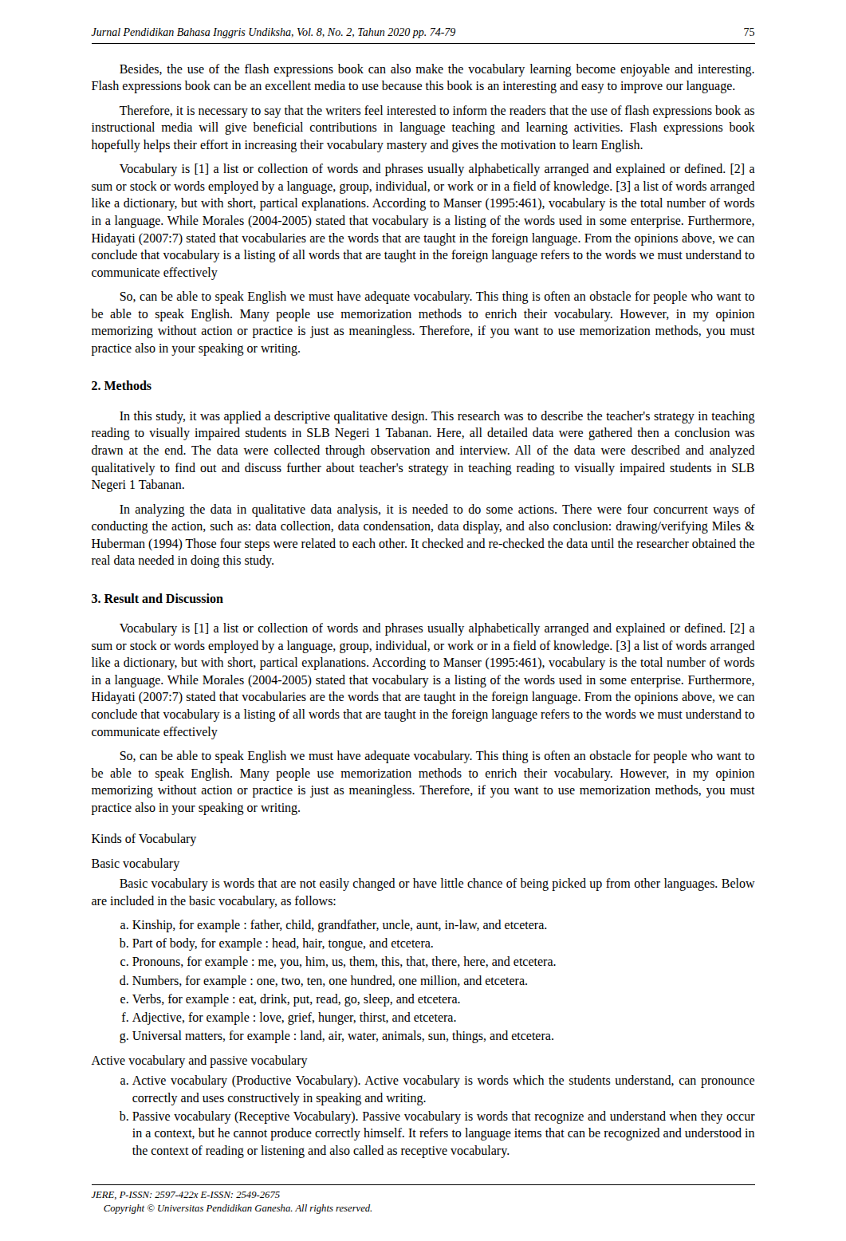Jurnal Pendidikan Bahasa Inggris Undiksha, Vol. 8, No. 2, Tahun 2020 pp. 74-79 75
Besides, the use of the flash expressions book can also make the vocabulary learning become enjoyable and interesting. Flash expressions book can be an excellent media to use because this book is an interesting and easy to improve our language.
Therefore, it is necessary to say that the writers feel interested to inform the readers that the use of flash expressions book as instructional media will give beneficial contributions in language teaching and learning activities. Flash expressions book hopefully helps their effort in increasing their vocabulary mastery and gives the motivation to learn English.
Vocabulary is [1] a list or collection of words and phrases usually alphabetically arranged and explained or defined. [2] a sum or stock or words employed by a language, group, individual, or work or in a field of knowledge. [3] a list of words arranged like a dictionary, but with short, partical explanations. According to Manser (1995:461), vocabulary is the total number of words in a language. While Morales (2004-2005) stated that vocabulary is a listing of the words used in some enterprise. Furthermore, Hidayati (2007:7) stated that vocabularies are the words that are taught in the foreign language. From the opinions above, we can conclude that vocabulary is a listing of all words that are taught in the foreign language refers to the words we must understand to communicate effectively
So, can be able to speak English we must have adequate vocabulary. This thing is often an obstacle for people who want to be able to speak English. Many people use memorization methods to enrich their vocabulary. However, in my opinion memorizing without action or practice is just as meaningless. Therefore, if you want to use memorization methods, you must practice also in your speaking or writing.
2. Methods
In this study, it was applied a descriptive qualitative design. This research was to describe the teacher's strategy in teaching reading to visually impaired students in SLB Negeri 1 Tabanan. Here, all detailed data were gathered then a conclusion was drawn at the end. The data were collected through observation and interview. All of the data were described and analyzed qualitatively to find out and discuss further about teacher's strategy in teaching reading to visually impaired students in SLB Negeri 1 Tabanan.
In analyzing the data in qualitative data analysis, it is needed to do some actions. There were four concurrent ways of conducting the action, such as: data collection, data condensation, data display, and also conclusion: drawing/verifying Miles & Huberman (1994) Those four steps were related to each other. It checked and re-checked the data until the researcher obtained the real data needed in doing this study.
3. Result and Discussion
Vocabulary is [1] a list or collection of words and phrases usually alphabetically arranged and explained or defined. [2] a sum or stock or words employed by a language, group, individual, or work or in a field of knowledge. [3] a list of words arranged like a dictionary, but with short, partical explanations. According to Manser (1995:461), vocabulary is the total number of words in a language. While Morales (2004-2005) stated that vocabulary is a listing of the words used in some enterprise. Furthermore, Hidayati (2007:7) stated that vocabularies are the words that are taught in the foreign language. From the opinions above, we can conclude that vocabulary is a listing of all words that are taught in the foreign language refers to the words we must understand to communicate effectively
So, can be able to speak English we must have adequate vocabulary. This thing is often an obstacle for people who want to be able to speak English. Many people use memorization methods to enrich their vocabulary. However, in my opinion memorizing without action or practice is just as meaningless. Therefore, if you want to use memorization methods, you must practice also in your speaking or writing.
Kinds of Vocabulary
Basic vocabulary
Basic vocabulary is words that are not easily changed or have little chance of being picked up from other languages. Below are included in the basic vocabulary, as follows:
Kinship, for example : father, child, grandfather, uncle, aunt, in-law, and etcetera.
Part of body, for example : head, hair, tongue, and etcetera.
Pronouns, for example : me, you, him, us, them, this, that, there, here, and etcetera.
Numbers, for example : one, two, ten, one hundred, one million, and etcetera.
Verbs, for example : eat, drink, put, read, go, sleep, and etcetera.
Adjective, for example : love, grief, hunger, thirst, and etcetera.
Universal matters, for example : land, air, water, animals, sun, things, and etcetera.
Active vocabulary and passive vocabulary
Active vocabulary (Productive Vocabulary). Active vocabulary is words which the students understand, can pronounce correctly and uses constructively in speaking and writing.
Passive vocabulary (Receptive Vocabulary). Passive vocabulary is words that recognize and understand when they occur in a context, but he cannot produce correctly himself. It refers to language items that can be recognized and understood in the context of reading or listening and also called as receptive vocabulary.
JERE, P-ISSN: 2597-422x E-ISSN: 2549-2675 Copyright © Universitas Pendidikan Ganesha. All rights reserved.